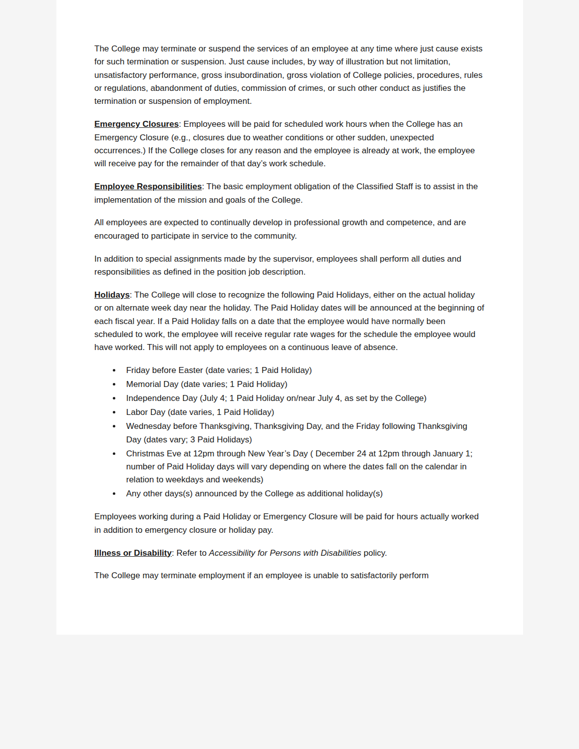The College may terminate or suspend the services of an employee at any time where just cause exists for such termination or suspension. Just cause includes, by way of illustration but not limitation, unsatisfactory performance, gross insubordination, gross violation of College policies, procedures, rules or regulations, abandonment of duties, commission of crimes, or such other conduct as justifies the termination or suspension of employment.
Emergency Closures
: Employees will be paid for scheduled work hours when the College has an Emergency Closure (e.g., closures due to weather conditions or other sudden, unexpected occurrences.) If the College closes for any reason and the employee is already at work, the employee will receive pay for the remainder of that day’s work schedule.
Employee Responsibilities
: The basic employment obligation of the Classified Staff is to assist in the implementation of the mission and goals of the College.
All employees are expected to continually develop in professional growth and competence, and are encouraged to participate in service to the community.
In addition to special assignments made by the supervisor, employees shall perform all duties and responsibilities as defined in the position job description.
Holidays
: The College will close to recognize the following Paid Holidays, either on the actual holiday or on alternate week day near the holiday. The Paid Holiday dates will be announced at the beginning of each fiscal year. If a Paid Holiday falls on a date that the employee would have normally been scheduled to work, the employee will receive regular rate wages for the schedule the employee would have worked. This will not apply to employees on a continuous leave of absence.
Friday before Easter (date varies; 1 Paid Holiday)
Memorial Day (date varies; 1 Paid Holiday)
Independence Day (July 4; 1 Paid Holiday on/near July 4, as set by the College)
Labor Day (date varies, 1 Paid Holiday)
Wednesday before Thanksgiving, Thanksgiving Day, and the Friday following Thanksgiving Day (dates vary; 3 Paid Holidays)
Christmas Eve at 12pm through New Year’s Day ( December 24 at 12pm through January 1; number of Paid Holiday days will vary depending on where the dates fall on the calendar in relation to weekdays and weekends)
Any other days(s) announced by the College as additional holiday(s)
Employees working during a Paid Holiday or Emergency Closure will be paid for hours actually worked in addition to emergency closure or holiday pay.
Illness or Disability
: Refer to Accessibility for Persons with Disabilities policy.
The College may terminate employment if an employee is unable to satisfactorily perform